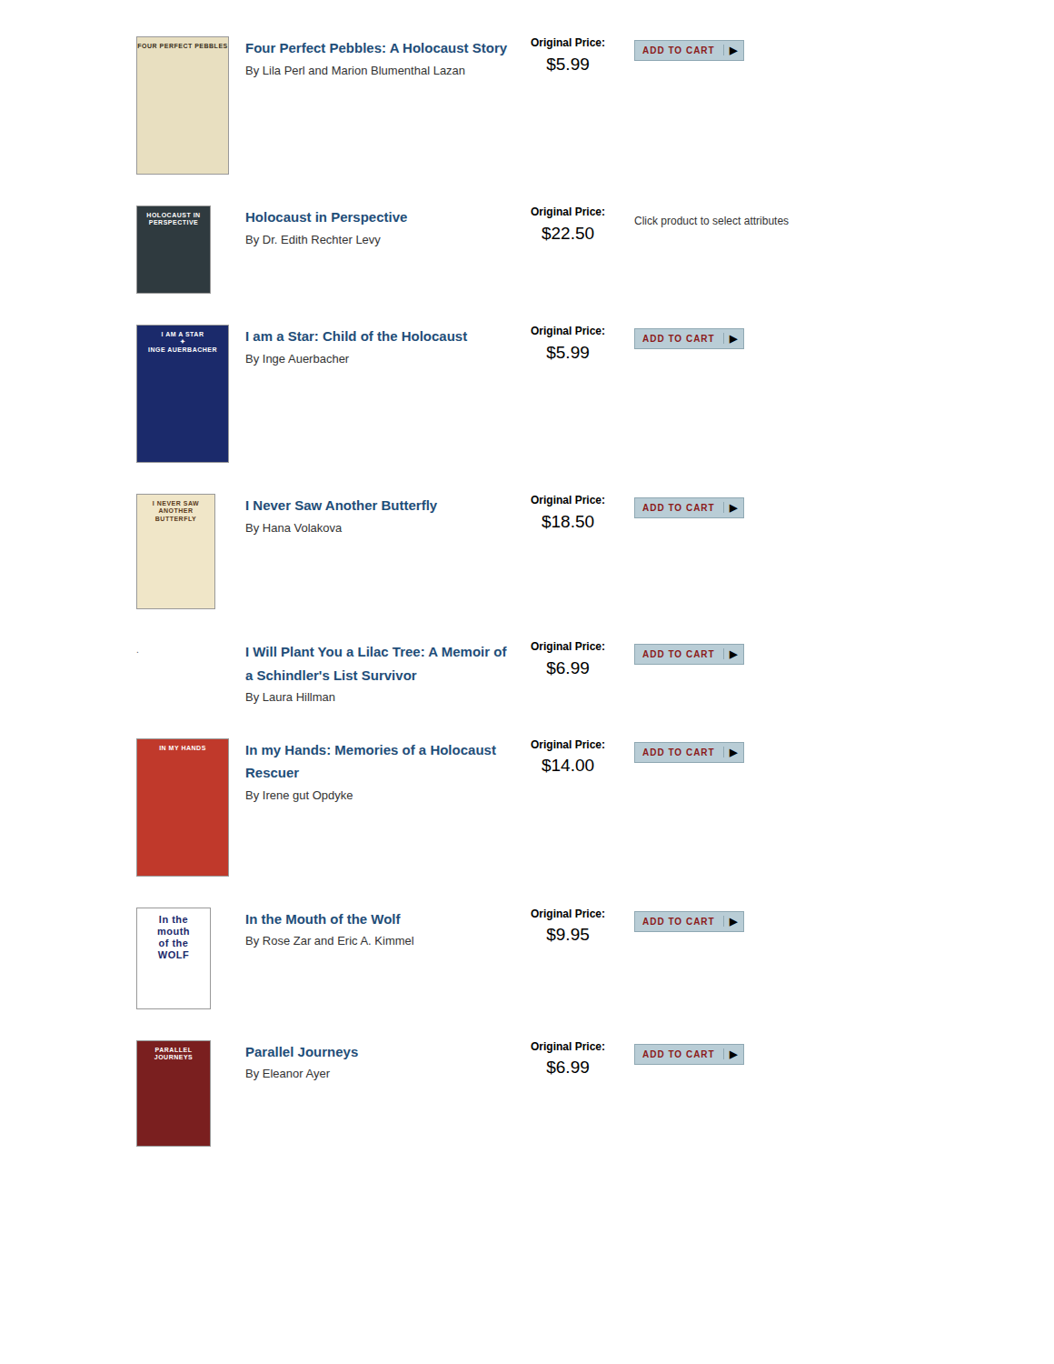FOUR PERFECT PEBBLES
Four Perfect Pebbles: A Holocaust Story
By Lila Perl and Marion Blumenthal Lazan
Original Price:
$5.99
ADD TO CART ▶
HOLOCAUST IN PERSPECTIVE
Holocaust in Perspective
By Dr. Edith Rechter Levy
Original Price:
$22.50
Click product to select attributes
I AM A STAR
✦
INGE AUERBACHER
I am a Star: Child of the Holocaust
By Inge Auerbacher
Original Price:
$5.99
ADD TO CART ▶
I NEVER SAW ANOTHER BUTTERFLY
I Never Saw Another Butterfly
By Hana Volakova
Original Price:
$18.50
ADD TO CART ▶
.
I Will Plant You a Lilac Tree: A Memoir of a Schindler's List Survivor
By Laura Hillman
Original Price:
$6.99
ADD TO CART ▶
IN MY HANDS
In my Hands: Memories of a Holocaust Rescuer
By Irene gut Opdyke
Original Price:
$14.00
ADD TO CART ▶
In the
mouth
of the
WOLF
In the Mouth of the Wolf
By Rose Zar and Eric A. Kimmel
Original Price:
$9.95
ADD TO CART ▶
PARALLEL JOURNEYS
Parallel Journeys
By Eleanor Ayer
Original Price:
$6.99
ADD TO CART ▶